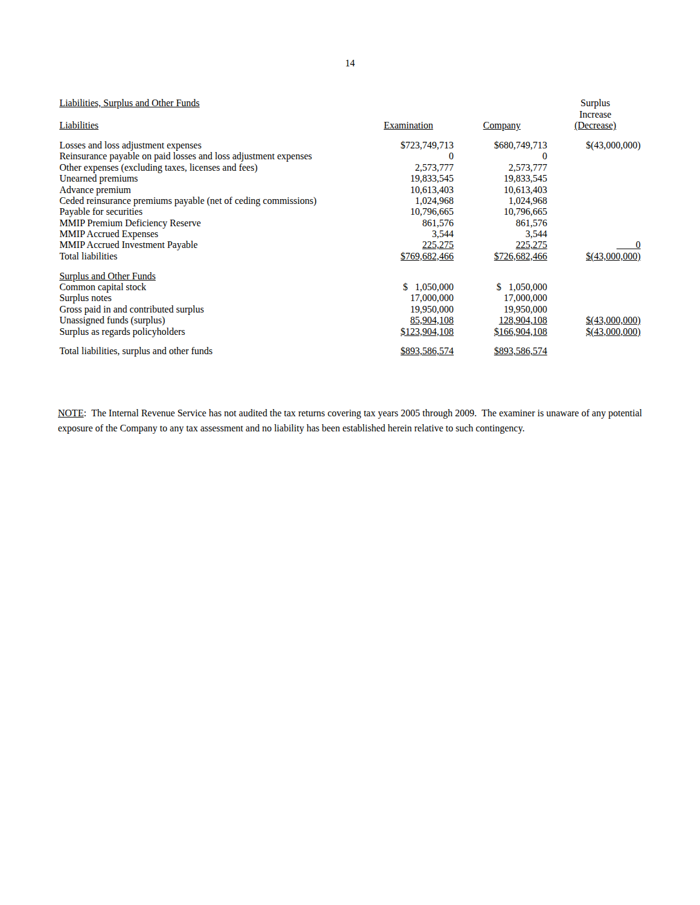14
| Liabilities, Surplus and Other Funds | | | Surplus |
| | | | Increase |
| Liabilities | Examination | Company | (Decrease) |
| Losses and loss adjustment expenses | $723,749,713 | $680,749,713 | $(43,000,000) |
| Reinsurance payable on paid losses and loss adjustment expenses | 0 | 0 | |
| Other expenses (excluding taxes, licenses and fees) | 2,573,777 | 2,573,777 | |
| Unearned premiums | 19,833,545 | 19,833,545 | |
| Advance premium | 10,613,403 | 10,613,403 | |
| Ceded reinsurance premiums payable (net of ceding commissions) | 1,024,968 | 1,024,968 | |
| Payable for securities | 10,796,665 | 10,796,665 | |
| MMIP Premium Deficiency Reserve | 861,576 | 861,576 | |
| MMIP Accrued Expenses | 3,544 | 3,544 | |
| MMIP Accrued Investment Payable | 225,275 | 225,275 | 0 |
| Total liabilities | $769,682,466 | $726,682,466 | $(43,000,000) |
| Surplus and Other Funds | | | |
| Common capital stock | $ 1,050,000 | $ 1,050,000 | |
| Surplus notes | 17,000,000 | 17,000,000 | |
| Gross paid in and contributed surplus | 19,950,000 | 19,950,000 | |
| Unassigned funds (surplus) | 85,904,108 | 128,904,108 | $(43,000,000) |
| Surplus as regards policyholders | $123,904,108 | $166,904,108 | $(43,000,000) |
| Total liabilities, surplus and other funds | $893,586,574 | $893,586,574 | |
NOTE: The Internal Revenue Service has not audited the tax returns covering tax years 2005 through 2009. The examiner is unaware of any potential exposure of the Company to any tax assessment and no liability has been established herein relative to such contingency.